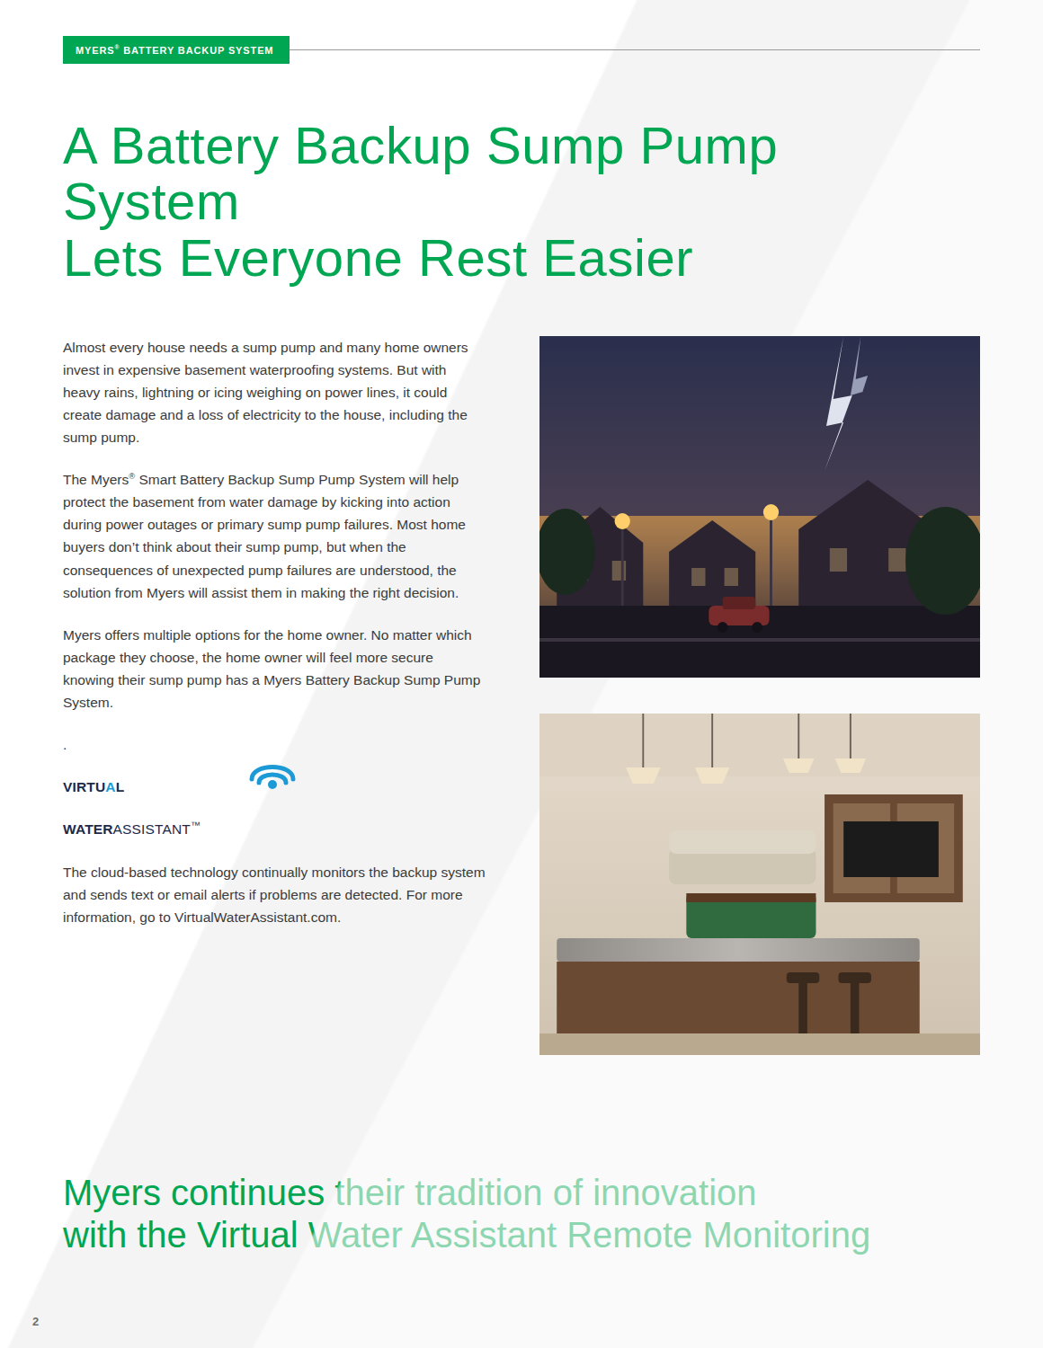MYERS® BATTERY BACKUP SYSTEM
A Battery Backup Sump Pump System
Lets Everyone Rest Easier
Almost every house needs a sump pump and many home owners invest in expensive basement waterproofing systems. But with heavy rains, lightning or icing weighing on power lines, it could create damage and a loss of electricity to the house, including the sump pump.
The Myers® Smart Battery Backup Sump Pump System will help protect the basement from water damage by kicking into action during power outages or primary sump pump failures. Most home buyers don’t think about their sump pump, but when the consequences of unexpected pump failures are understood, the solution from Myers will assist them in making the right decision.
Myers offers multiple options for the home owner. No matter which package they choose, the home owner will feel more secure knowing their sump pump has a Myers Battery Backup Sump Pump System.
.
VIRTUAL
WATER ASSISTANT™
The cloud-based technology continually monitors the backup system and sends text or email alerts if problems are detected. For more information, go to VirtualWaterAssistant.com.
Myers continues their tradition of innovation
with the Virtual Water Assistant Remote Monitoring
2